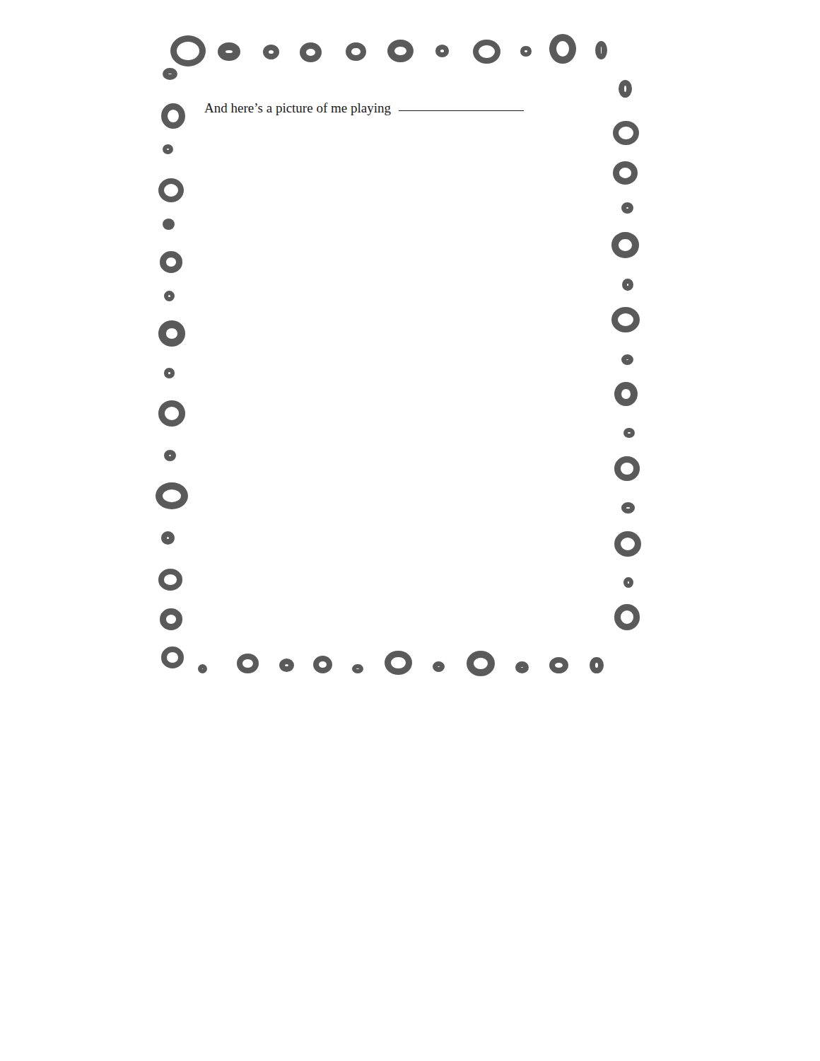And here’s a picture of me playing